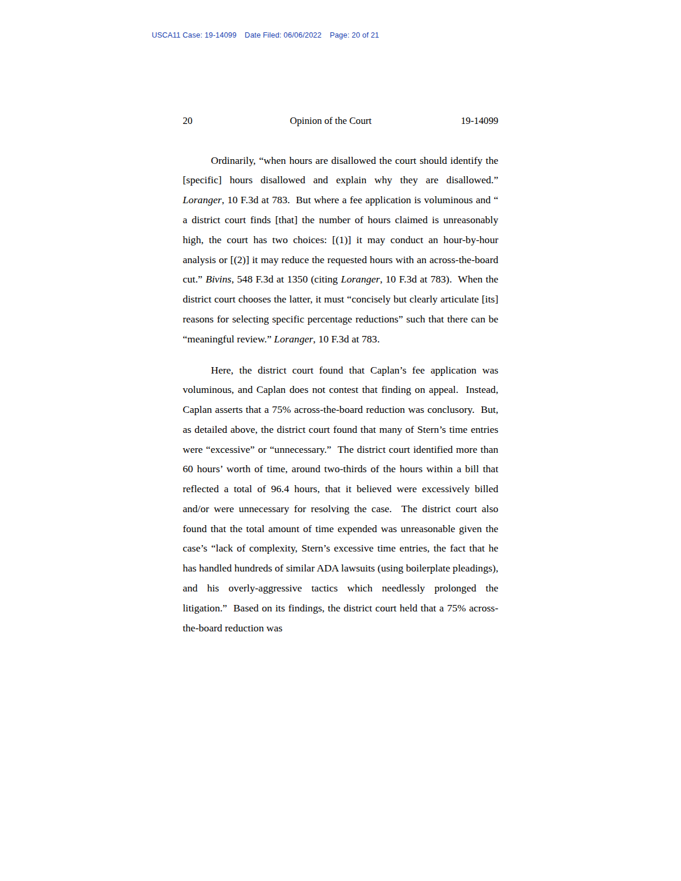USCA11 Case: 19-14099 Date Filed: 06/06/2022 Page: 20 of 21
20 Opinion of the Court 19-14099
Ordinarily, “when hours are disallowed the court should identify the [specific] hours disallowed and explain why they are disallowed.” Loranger, 10 F.3d at 783. But where a fee application is voluminous and “ a district court finds [that] the number of hours claimed is unreasonably high, the court has two choices: [(1)] it may conduct an hour-by-hour analysis or [(2)] it may reduce the requested hours with an across-the-board cut.” Bivins, 548 F.3d at 1350 (citing Loranger, 10 F.3d at 783). When the district court chooses the latter, it must “concisely but clearly articulate [its] reasons for selecting specific percentage reductions” such that there can be “meaningful review.” Loranger, 10 F.3d at 783.
Here, the district court found that Caplan’s fee application was voluminous, and Caplan does not contest that finding on appeal. Instead, Caplan asserts that a 75% across-the-board reduction was conclusory. But, as detailed above, the district court found that many of Stern’s time entries were “excessive” or “unnecessary.” The district court identified more than 60 hours’ worth of time, around two-thirds of the hours within a bill that reflected a total of 96.4 hours, that it believed were excessively billed and/or were unnecessary for resolving the case. The district court also found that the total amount of time expended was unreasonable given the case’s “lack of complexity, Stern’s excessive time entries, the fact that he has handled hundreds of similar ADA lawsuits (using boilerplate pleadings), and his overly-aggressive tactics which needlessly prolonged the litigation.” Based on its findings, the district court held that a 75% across-the-board reduction was